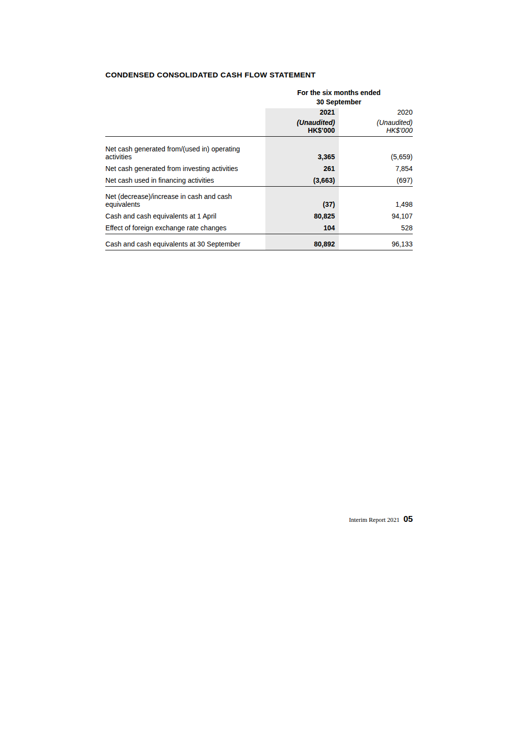Condensed Consolidated Cash Flow Statement
| | For the six months ended 30 September |
| | 2021 | 2020 |
| | (Unaudited) | (Unaudited) |
| | HK$’000 | HK$’000 |
| Net cash generated from/(used in) operating activities | 3,365 | (5,659) |
| Net cash generated from investing activities | 261 | 7,854 |
| Net cash used in financing activities | (3,663) | (697) |
| Net (decrease)/increase in cash and cash equivalents | (37) | 1,498 |
| Cash and cash equivalents at 1 April | 80,825 | 94,107 |
| Effect of foreign exchange rate changes | 104 | 528 |
| Cash and cash equivalents at 30 September | 80,892 | 96,133 |
Interim Report 202105